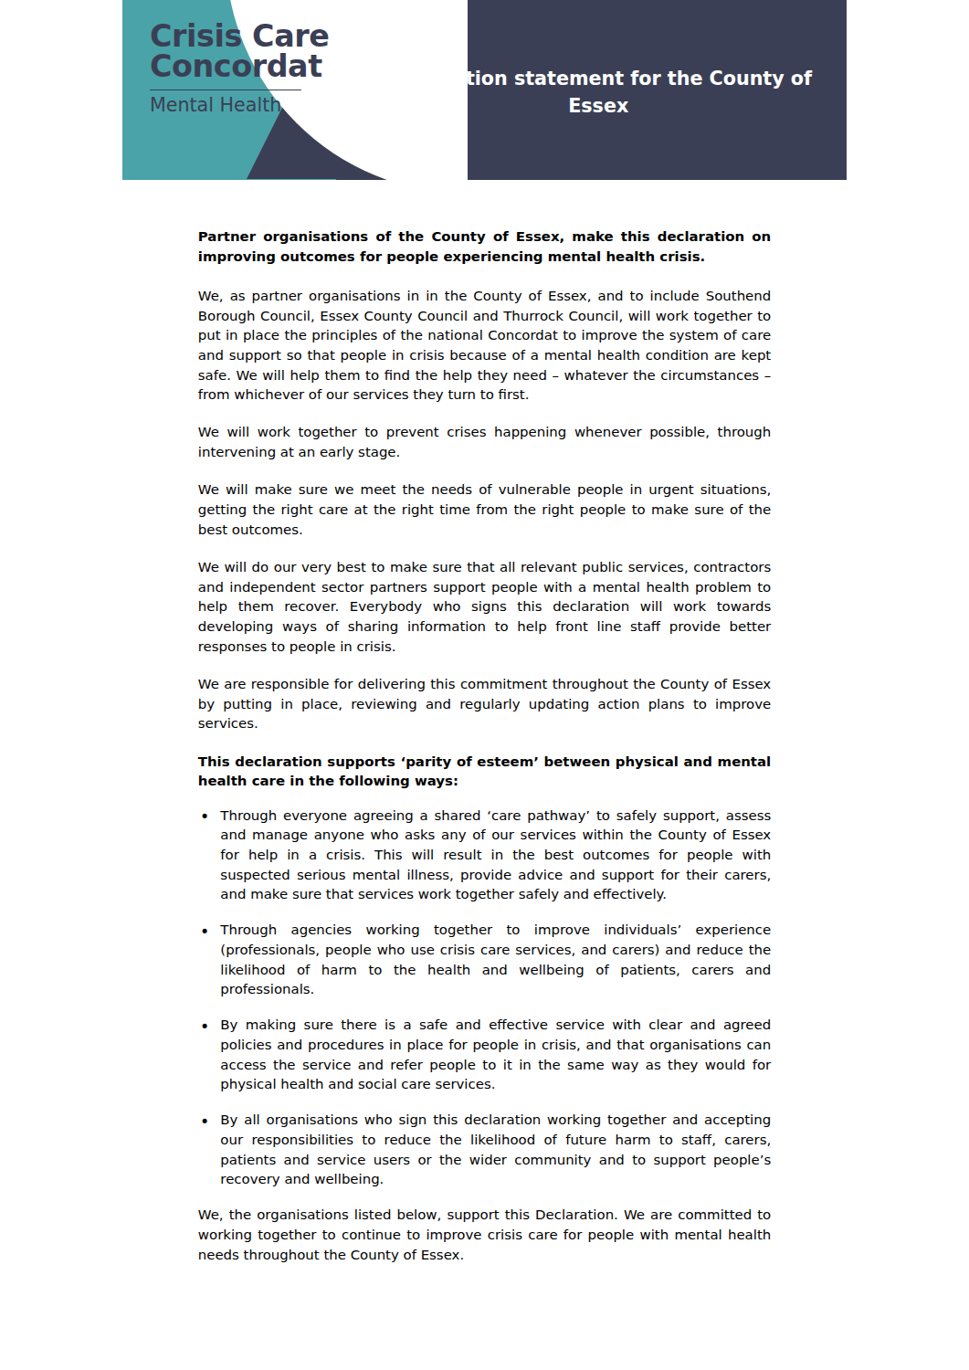Crisis Care Concordat
Mental Health
Declaration statement for the County of Essex
Partner organisations of the County of Essex, make this declaration on improving outcomes for people experiencing mental health crisis.
We, as partner organisations in in the County of Essex, and to include Southend Borough Council, Essex County Council and Thurrock Council, will work together to put in place the principles of the national Concordat to improve the system of care and support so that people in crisis because of a mental health condition are kept safe. We will help them to find the help they need – whatever the circumstances – from whichever of our services they turn to first.
We will work together to prevent crises happening whenever possible, through intervening at an early stage.
We will make sure we meet the needs of vulnerable people in urgent situations, getting the right care at the right time from the right people to make sure of the best outcomes.
We will do our very best to make sure that all relevant public services, contractors and independent sector partners support people with a mental health problem to help them recover. Everybody who signs this declaration will work towards developing ways of sharing information to help front line staff provide better responses to people in crisis.
We are responsible for delivering this commitment throughout the County of Essex by putting in place, reviewing and regularly updating action plans to improve services.
This declaration supports ‘parity of esteem’ between physical and mental health care in the following ways:
Through everyone agreeing a shared ‘care pathway’ to safely support, assess and manage anyone who asks any of our services within the County of Essex for help in a crisis. This will result in the best outcomes for people with suspected serious mental illness, provide advice and support for their carers, and make sure that services work together safely and effectively.
Through agencies working together to improve individuals’ experience (professionals, people who use crisis care services, and carers) and reduce the likelihood of harm to the health and wellbeing of patients, carers and professionals.
By making sure there is a safe and effective service with clear and agreed policies and procedures in place for people in crisis, and that organisations can access the service and refer people to it in the same way as they would for physical health and social care services.
By all organisations who sign this declaration working together and accepting our responsibilities to reduce the likelihood of future harm to staff, carers, patients and service users or the wider community and to support people’s recovery and wellbeing.
We, the organisations listed below, support this Declaration. We are committed to working together to continue to improve crisis care for people with mental health needs throughout the County of Essex.